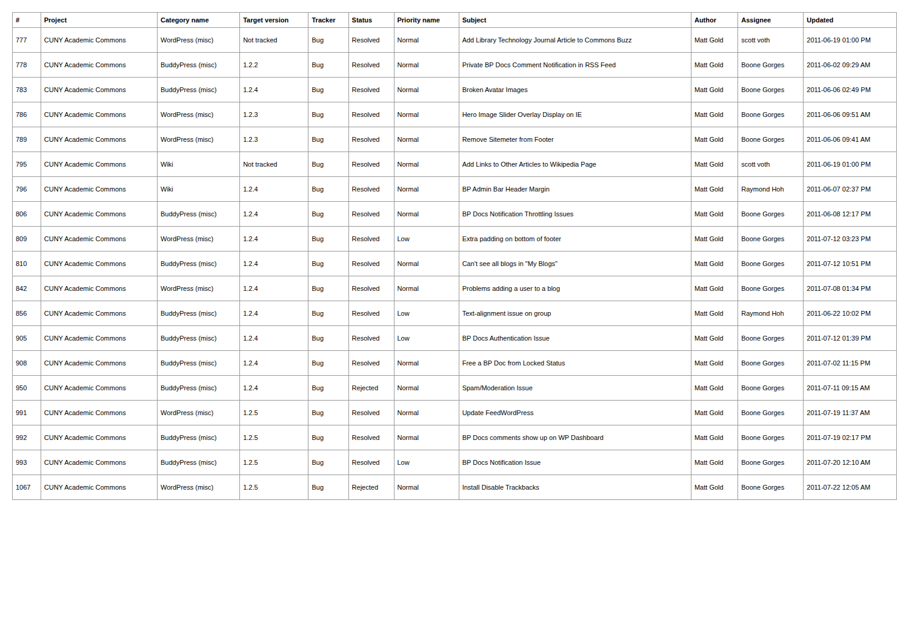List of project issues with tracker, status, priority, subject, author, assignee and updated date
| # | Project | Category name | Target version | Tracker | Status | Priority name | Subject | Author | Assignee | Updated |
| --- | --- | --- | --- | --- | --- | --- | --- | --- | --- | --- |
| 777 | CUNY Academic Commons | WordPress (misc) | Not tracked | Bug | Resolved | Normal | Add Library Technology Journal Article to Commons Buzz | Matt Gold | scott voth | 2011-06-19 01:00 PM |
| 778 | CUNY Academic Commons | BuddyPress (misc) | 1.2.2 | Bug | Resolved | Normal | Private BP Docs Comment Notification in RSS Feed | Matt Gold | Boone Gorges | 2011-06-02 09:29 AM |
| 783 | CUNY Academic Commons | BuddyPress (misc) | 1.2.4 | Bug | Resolved | Normal | Broken Avatar Images | Matt Gold | Boone Gorges | 2011-06-06 02:49 PM |
| 786 | CUNY Academic Commons | WordPress (misc) | 1.2.3 | Bug | Resolved | Normal | Hero Image Slider Overlay Display on IE | Matt Gold | Boone Gorges | 2011-06-06 09:51 AM |
| 789 | CUNY Academic Commons | WordPress (misc) | 1.2.3 | Bug | Resolved | Normal | Remove Sitemeter from Footer | Matt Gold | Boone Gorges | 2011-06-06 09:41 AM |
| 795 | CUNY Academic Commons | Wiki | Not tracked | Bug | Resolved | Normal | Add Links to Other Articles to Wikipedia Page | Matt Gold | scott voth | 2011-06-19 01:00 PM |
| 796 | CUNY Academic Commons | Wiki | 1.2.4 | Bug | Resolved | Normal | BP Admin Bar Header Margin | Matt Gold | Raymond Hoh | 2011-06-07 02:37 PM |
| 806 | CUNY Academic Commons | BuddyPress (misc) | 1.2.4 | Bug | Resolved | Normal | BP Docs Notification Throttling Issues | Matt Gold | Boone Gorges | 2011-06-08 12:17 PM |
| 809 | CUNY Academic Commons | WordPress (misc) | 1.2.4 | Bug | Resolved | Low | Extra padding on bottom of footer | Matt Gold | Boone Gorges | 2011-07-12 03:23 PM |
| 810 | CUNY Academic Commons | BuddyPress (misc) | 1.2.4 | Bug | Resolved | Normal | Can't see all blogs in "My Blogs" | Matt Gold | Boone Gorges | 2011-07-12 10:51 PM |
| 842 | CUNY Academic Commons | WordPress (misc) | 1.2.4 | Bug | Resolved | Normal | Problems adding a user to a blog | Matt Gold | Boone Gorges | 2011-07-08 01:34 PM |
| 856 | CUNY Academic Commons | BuddyPress (misc) | 1.2.4 | Bug | Resolved | Low | Text-alignment issue on group | Matt Gold | Raymond Hoh | 2011-06-22 10:02 PM |
| 905 | CUNY Academic Commons | BuddyPress (misc) | 1.2.4 | Bug | Resolved | Low | BP Docs Authentication Issue | Matt Gold | Boone Gorges | 2011-07-12 01:39 PM |
| 908 | CUNY Academic Commons | BuddyPress (misc) | 1.2.4 | Bug | Resolved | Normal | Free a BP Doc from Locked Status | Matt Gold | Boone Gorges | 2011-07-02 11:15 PM |
| 950 | CUNY Academic Commons | BuddyPress (misc) | 1.2.4 | Bug | Rejected | Normal | Spam/Moderation Issue | Matt Gold | Boone Gorges | 2011-07-11 09:15 AM |
| 991 | CUNY Academic Commons | WordPress (misc) | 1.2.5 | Bug | Resolved | Normal | Update FeedWordPress | Matt Gold | Boone Gorges | 2011-07-19 11:37 AM |
| 992 | CUNY Academic Commons | BuddyPress (misc) | 1.2.5 | Bug | Resolved | Normal | BP Docs comments show up on WP Dashboard | Matt Gold | Boone Gorges | 2011-07-19 02:17 PM |
| 993 | CUNY Academic Commons | BuddyPress (misc) | 1.2.5 | Bug | Resolved | Low | BP Docs Notification Issue | Matt Gold | Boone Gorges | 2011-07-20 12:10 AM |
| 1067 | CUNY Academic Commons | WordPress (misc) | 1.2.5 | Bug | Rejected | Normal | Install Disable Trackbacks | Matt Gold | Boone Gorges | 2011-07-22 12:05 AM |